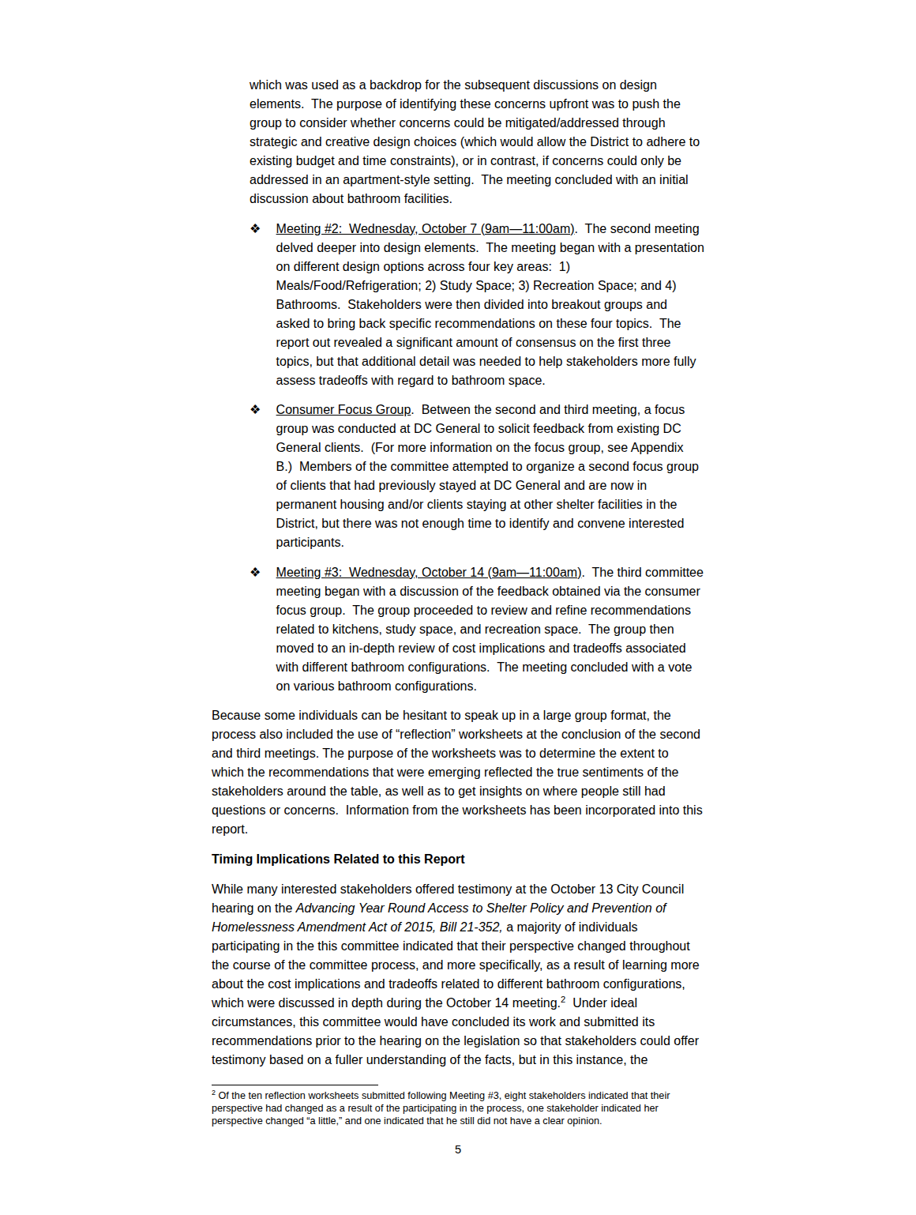which was used as a backdrop for the subsequent discussions on design elements. The purpose of identifying these concerns upfront was to push the group to consider whether concerns could be mitigated/addressed through strategic and creative design choices (which would allow the District to adhere to existing budget and time constraints), or in contrast, if concerns could only be addressed in an apartment-style setting. The meeting concluded with an initial discussion about bathroom facilities.
Meeting #2: Wednesday, October 7 (9am—11:00am). The second meeting delved deeper into design elements. The meeting began with a presentation on different design options across four key areas: 1) Meals/Food/Refrigeration; 2) Study Space; 3) Recreation Space; and 4) Bathrooms. Stakeholders were then divided into breakout groups and asked to bring back specific recommendations on these four topics. The report out revealed a significant amount of consensus on the first three topics, but that additional detail was needed to help stakeholders more fully assess tradeoffs with regard to bathroom space.
Consumer Focus Group. Between the second and third meeting, a focus group was conducted at DC General to solicit feedback from existing DC General clients. (For more information on the focus group, see Appendix B.) Members of the committee attempted to organize a second focus group of clients that had previously stayed at DC General and are now in permanent housing and/or clients staying at other shelter facilities in the District, but there was not enough time to identify and convene interested participants.
Meeting #3: Wednesday, October 14 (9am—11:00am). The third committee meeting began with a discussion of the feedback obtained via the consumer focus group. The group proceeded to review and refine recommendations related to kitchens, study space, and recreation space. The group then moved to an in-depth review of cost implications and tradeoffs associated with different bathroom configurations. The meeting concluded with a vote on various bathroom configurations.
Because some individuals can be hesitant to speak up in a large group format, the process also included the use of “reflection” worksheets at the conclusion of the second and third meetings. The purpose of the worksheets was to determine the extent to which the recommendations that were emerging reflected the true sentiments of the stakeholders around the table, as well as to get insights on where people still had questions or concerns. Information from the worksheets has been incorporated into this report.
Timing Implications Related to this Report
While many interested stakeholders offered testimony at the October 13 City Council hearing on the Advancing Year Round Access to Shelter Policy and Prevention of Homelessness Amendment Act of 2015, Bill 21-352, a majority of individuals participating in the this committee indicated that their perspective changed throughout the course of the committee process, and more specifically, as a result of learning more about the cost implications and tradeoffs related to different bathroom configurations, which were discussed in depth during the October 14 meeting.2 Under ideal circumstances, this committee would have concluded its work and submitted its recommendations prior to the hearing on the legislation so that stakeholders could offer testimony based on a fuller understanding of the facts, but in this instance, the
2 Of the ten reflection worksheets submitted following Meeting #3, eight stakeholders indicated that their perspective had changed as a result of the participating in the process, one stakeholder indicated her perspective changed “a little,” and one indicated that he still did not have a clear opinion.
5